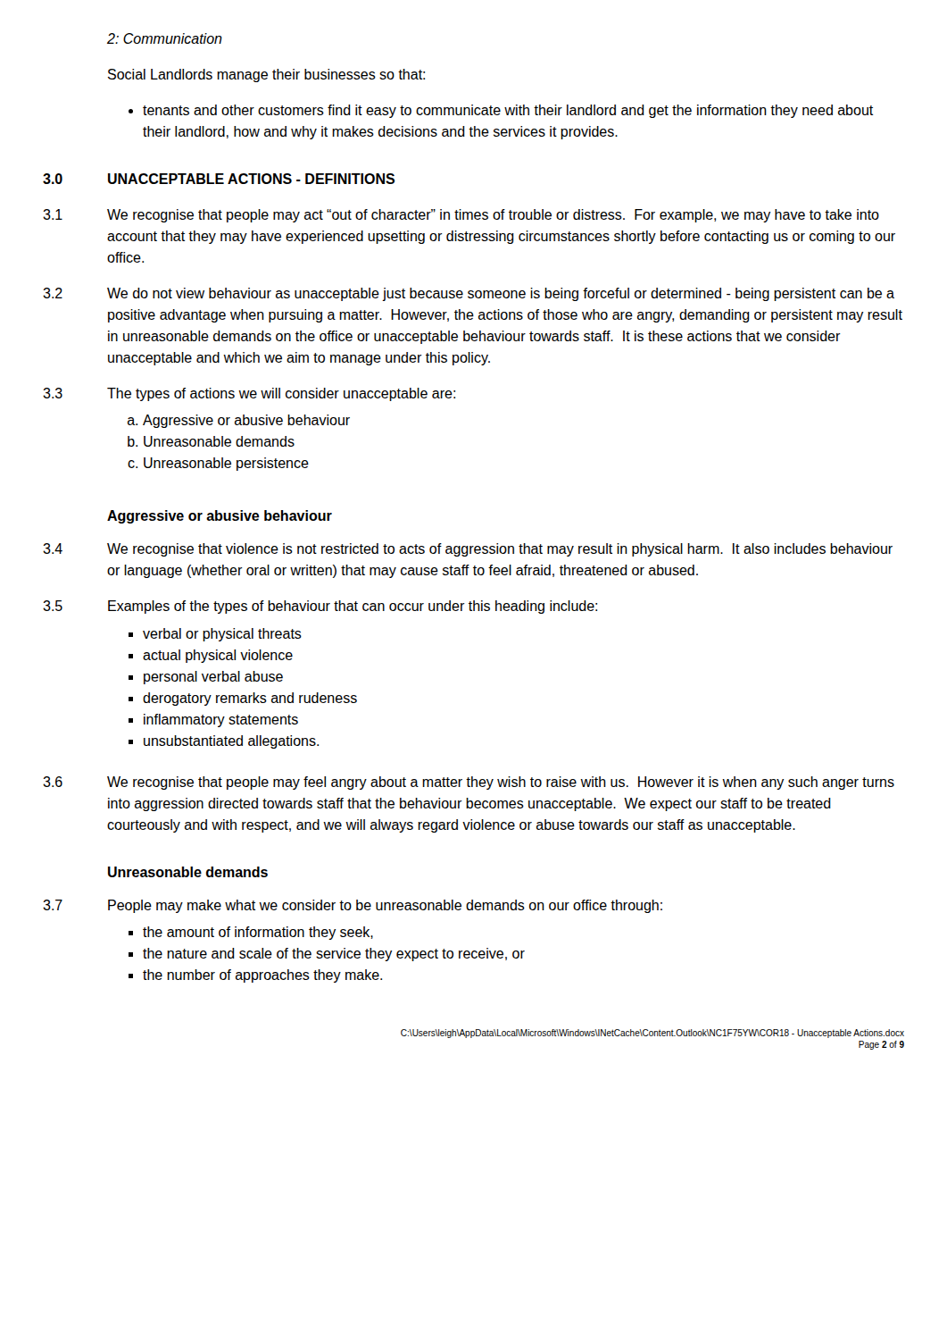2: Communication
Social Landlords manage their businesses so that:
tenants and other customers find it easy to communicate with their landlord and get the information they need about their landlord, how and why it makes decisions and the services it provides.
3.0 UNACCEPTABLE ACTIONS - DEFINITIONS
3.1
We recognise that people may act “out of character” in times of trouble or distress. For example, we may have to take into account that they may have experienced upsetting or distressing circumstances shortly before contacting us or coming to our office.
3.2
We do not view behaviour as unacceptable just because someone is being forceful or determined - being persistent can be a positive advantage when pursuing a matter. However, the actions of those who are angry, demanding or persistent may result in unreasonable demands on the office or unacceptable behaviour towards staff. It is these actions that we consider unacceptable and which we aim to manage under this policy.
3.3
The types of actions we will consider unacceptable are:
Aggressive or abusive behaviour
Unreasonable demands
Unreasonable persistence
Aggressive or abusive behaviour
3.4
We recognise that violence is not restricted to acts of aggression that may result in physical harm. It also includes behaviour or language (whether oral or written) that may cause staff to feel afraid, threatened or abused.
3.5
Examples of the types of behaviour that can occur under this heading include:
verbal or physical threats
actual physical violence
personal verbal abuse
derogatory remarks and rudeness
inflammatory statements
unsubstantiated allegations.
3.6
We recognise that people may feel angry about a matter they wish to raise with us. However it is when any such anger turns into aggression directed towards staff that the behaviour becomes unacceptable. We expect our staff to be treated courteously and with respect, and we will always regard violence or abuse towards our staff as unacceptable.
Unreasonable demands
3.7
People may make what we consider to be unreasonable demands on our office through:
the amount of information they seek,
the nature and scale of the service they expect to receive, or
the number of approaches they make.
C:\Users\leigh\AppData\Local\Microsoft\Windows\INetCache\Content.Outlook\NC1F75YW\COR18 - Unacceptable Actions.docx
Page 2 of 9